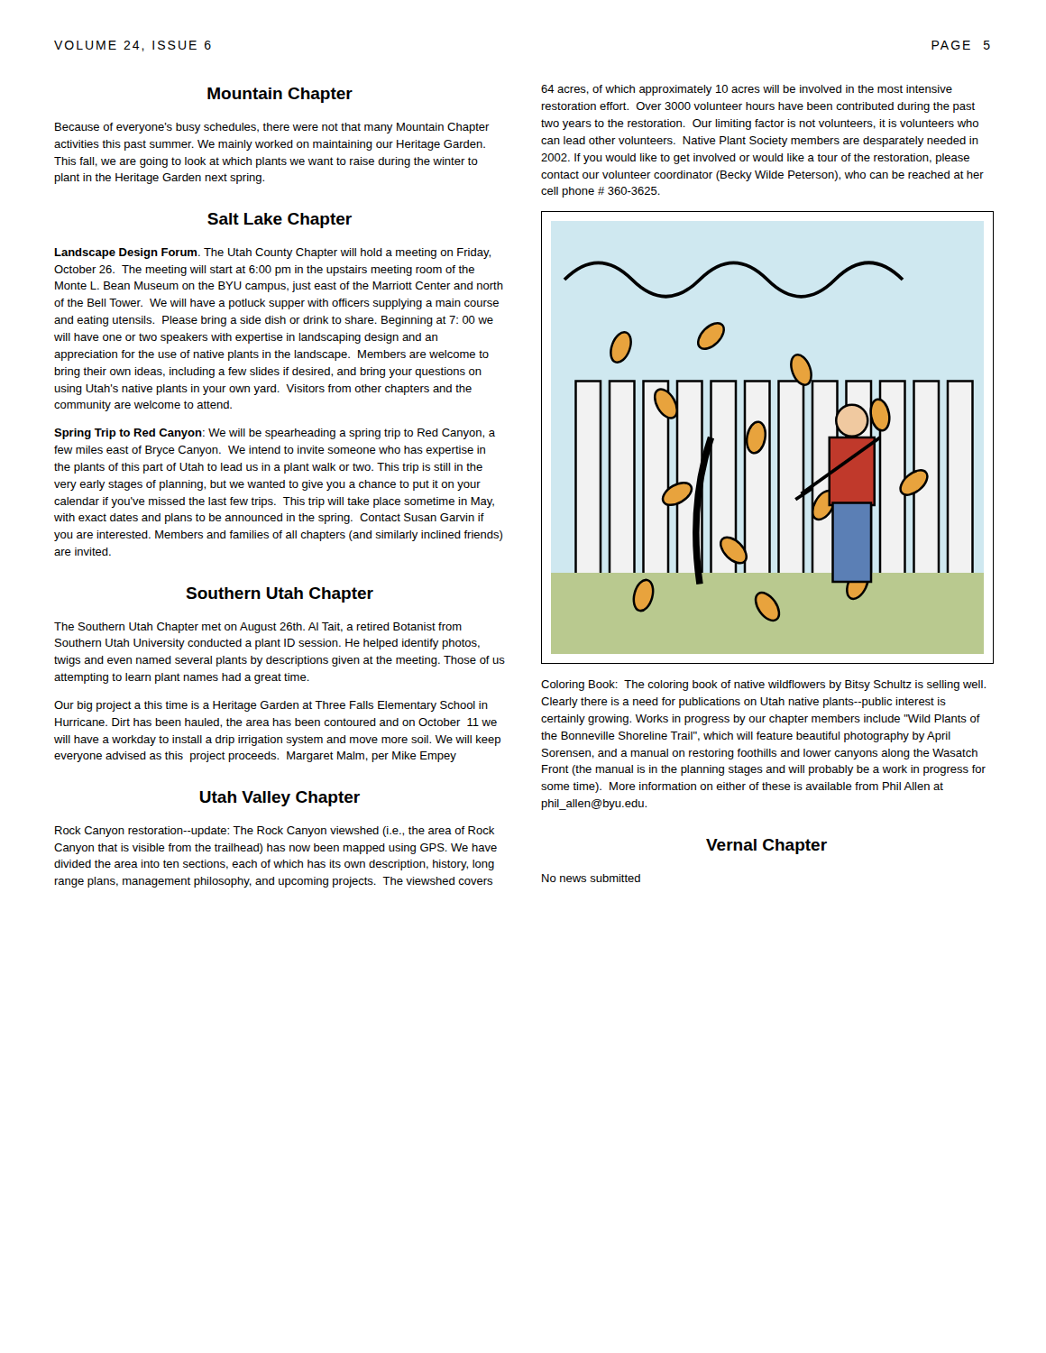VOLUME 24, ISSUE 6
PAGE 5
Mountain Chapter
Because of everyone's busy schedules, there were not that many Mountain Chapter activities this past summer. We mainly worked on maintaining our Heritage Garden. This fall, we are going to look at which plants we want to raise during the winter to plant in the Heritage Garden next spring.
Salt Lake Chapter
Landscape Design Forum. The Utah County Chapter will hold a meeting on Friday, October 26. The meeting will start at 6:00 pm in the upstairs meeting room of the Monte L. Bean Museum on the BYU campus, just east of the Marriott Center and north of the Bell Tower. We will have a potluck supper with officers supplying a main course and eating utensils. Please bring a side dish or drink to share. Beginning at 7: 00 we will have one or two speakers with expertise in landscaping design and an appreciation for the use of native plants in the landscape. Members are welcome to bring their own ideas, including a few slides if desired, and bring your questions on using Utah's native plants in your own yard. Visitors from other chapters and the community are welcome to attend.
Spring Trip to Red Canyon: We will be spearheading a spring trip to Red Canyon, a few miles east of Bryce Canyon. We intend to invite someone who has expertise in the plants of this part of Utah to lead us in a plant walk or two. This trip is still in the very early stages of planning, but we wanted to give you a chance to put it on your calendar if you've missed the last few trips. This trip will take place sometime in May, with exact dates and plans to be announced in the spring. Contact Susan Garvin if you are interested. Members and families of all chapters (and similarly inclined friends) are invited.
Southern Utah Chapter
The Southern Utah Chapter met on August 26th. Al Tait, a retired Botanist from Southern Utah University conducted a plant ID session. He helped identify photos, twigs and even named several plants by descriptions given at the meeting. Those of us attempting to learn plant names had a great time.
Our big project a this time is a Heritage Garden at Three Falls Elementary School in Hurricane. Dirt has been hauled, the area has been contoured and on October 11 we will have a workday to install a drip irrigation system and move more soil. We will keep everyone advised as this project proceeds. Margaret Malm, per Mike Empey
Utah Valley Chapter
Rock Canyon restoration--update: The Rock Canyon viewshed (i.e., the area of Rock Canyon that is visible from the trailhead) has now been mapped using GPS. We have divided the area into ten sections, each of which has its own description, history, long range plans, management philosophy, and upcoming projects. The viewshed covers 64 acres, of which approximately 10 acres will be involved in the most intensive restoration effort. Over 3000 volunteer hours have been contributed during the past two years to the restoration. Our limiting factor is not volunteers, it is volunteers who can lead other volunteers. Native Plant Society members are desparately needed in 2002. If you would like to get involved or would like a tour of the restoration, please contact our volunteer coordinator (Becky Wilde Peterson), who can be reached at her cell phone # 360-3625.
Coloring Book: The coloring book of native wildflowers by Bitsy Schultz is selling well. Clearly there is a need for publications on Utah native plants--public interest is certainly growing. Works in progress by our chapter members include "Wild Plants of the Bonneville Shoreline Trail", which will feature beautiful photography by April Sorensen, and a manual on restoring foothills and lower canyons along the Wasatch Front (the manual is in the planning stages and will probably be a work in progress for some time). More information on either of these is available from Phil Allen at phil_allen@byu.edu.
Vernal Chapter
No news submitted